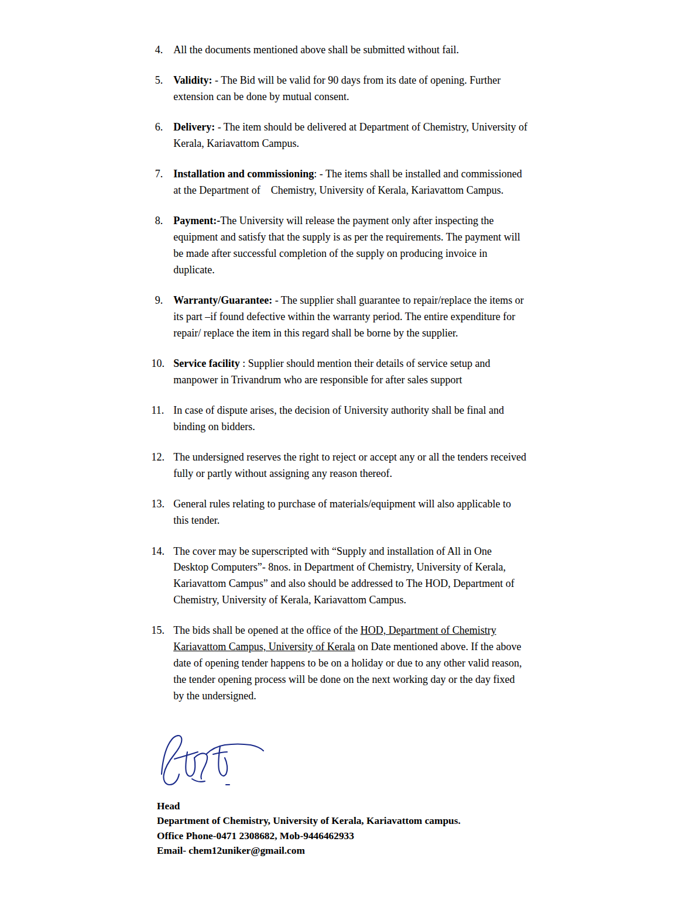All the documents mentioned above shall be submitted without fail.
Validity: - The Bid will be valid for 90 days from its date of opening. Further extension can be done by mutual consent.
Delivery: - The item should be delivered at Department of Chemistry, University of Kerala, Kariavattom Campus.
Installation and commissioning: - The items shall be installed and commissioned at the Department of Chemistry, University of Kerala, Kariavattom Campus.
Payment:-The University will release the payment only after inspecting the equipment and satisfy that the supply is as per the requirements. The payment will be made after successful completion of the supply on producing invoice in duplicate.
Warranty/Guarantee: - The supplier shall guarantee to repair/replace the items or its part –if found defective within the warranty period. The entire expenditure for repair/ replace the item in this regard shall be borne by the supplier.
Service facility : Supplier should mention their details of service setup and manpower in Trivandrum who are responsible for after sales support
In case of dispute arises, the decision of University authority shall be final and binding on bidders.
The undersigned reserves the right to reject or accept any or all the tenders received fully or partly without assigning any reason thereof.
General rules relating to purchase of materials/equipment will also applicable to this tender.
The cover may be superscripted with “Supply and installation of All in One Desktop Computers”- 8nos. in Department of Chemistry, University of Kerala, Kariavattom Campus” and also should be addressed to The HOD, Department of Chemistry, University of Kerala, Kariavattom Campus.
The bids shall be opened at the office of the HOD, Department of Chemistry Kariavattom Campus, University of Kerala on Date mentioned above. If the above date of opening tender happens to be on a holiday or due to any other valid reason, the tender opening process will be done on the next working day or the day fixed by the undersigned.
Head
Department of Chemistry, University of Kerala, Kariavattom campus.
Office Phone-0471 2308682, Mob-9446462933
Email- chem12uniker@gmail.com